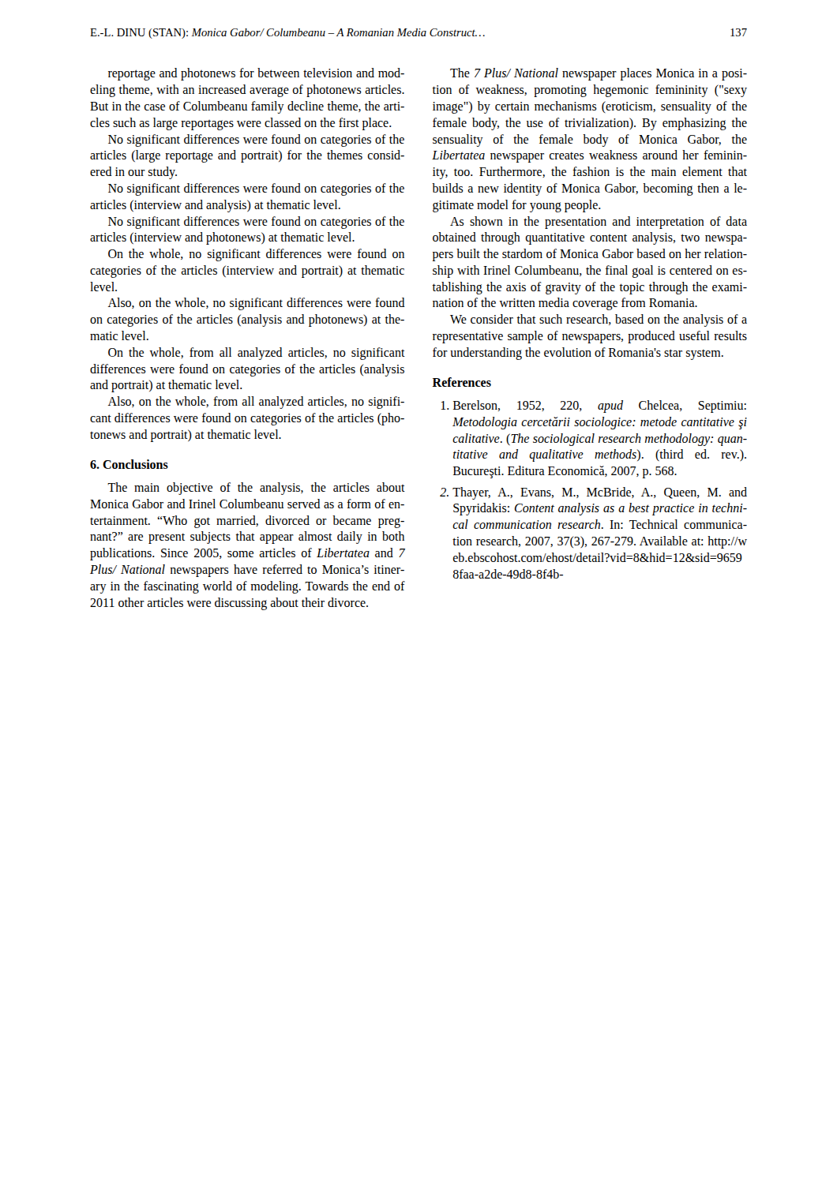E.-L. DINU (STAN): Monica Gabor/ Columbeanu – A Romanian Media Construct… 137
reportage and photonews for between television and modeling theme, with an increased average of photonews articles. But in the case of Columbeanu family decline theme, the articles such as large reportages were classed on the first place.
No significant differences were found on categories of the articles (large reportage and portrait) for the themes considered in our study.
No significant differences were found on categories of the articles (interview and analysis) at thematic level.
No significant differences were found on categories of the articles (interview and photonews) at thematic level.
On the whole, no significant differences were found on categories of the articles (interview and portrait) at thematic level.
Also, on the whole, no significant differences were found on categories of the articles (analysis and photonews) at thematic level.
On the whole, from all analyzed articles, no significant differences were found on categories of the articles (analysis and portrait) at thematic level.
Also, on the whole, from all analyzed articles, no significant differences were found on categories of the articles (photonews and portrait) at thematic level.
6. Conclusions
The main objective of the analysis, the articles about Monica Gabor and Irinel Columbeanu served as a form of entertainment. “Who got married, divorced or became pregnant?” are present subjects that appear almost daily in both publications. Since 2005, some articles of Libertatea and 7 Plus/ National newspapers have referred to Monica’s itinerary in the fascinating world of modeling. Towards the end of 2011 other articles were discussing about their divorce.
The 7 Plus/ National newspaper places Monica in a position of weakness, promoting hegemonic femininity ("sexy image") by certain mechanisms (eroticism, sensuality of the female body, the use of trivialization). By emphasizing the sensuality of the female body of Monica Gabor, the Libertatea newspaper creates weakness around her femininity, too. Furthermore, the fashion is the main element that builds a new identity of Monica Gabor, becoming then a legitimate model for young people.
As shown in the presentation and interpretation of data obtained through quantitative content analysis, two newspapers built the stardom of Monica Gabor based on her relationship with Irinel Columbeanu, the final goal is centered on establishing the axis of gravity of the topic through the examination of the written media coverage from Romania.
We consider that such research, based on the analysis of a representative sample of newspapers, produced useful results for understanding the evolution of Romania's star system.
References
Berelson, 1952, 220, apud Chelcea, Septimiu: Metodologia cercetării sociologice: metode cantitative şi calitative. (The sociological research methodology: quantitative and qualitative methods). (third ed. rev.). Bucureşti. Editura Economică, 2007, p. 568.
Thayer, A., Evans, M., McBride, A., Queen, M. and Spyridakis: Content analysis as a best practice in technical communication research. In: Technical communication research, 2007, 37(3), 267-279. Available at: http://web.ebscohost.com/ehost/detail?vid=8&hid=12&sid=96598faa-a2de-49d8-8f4b-